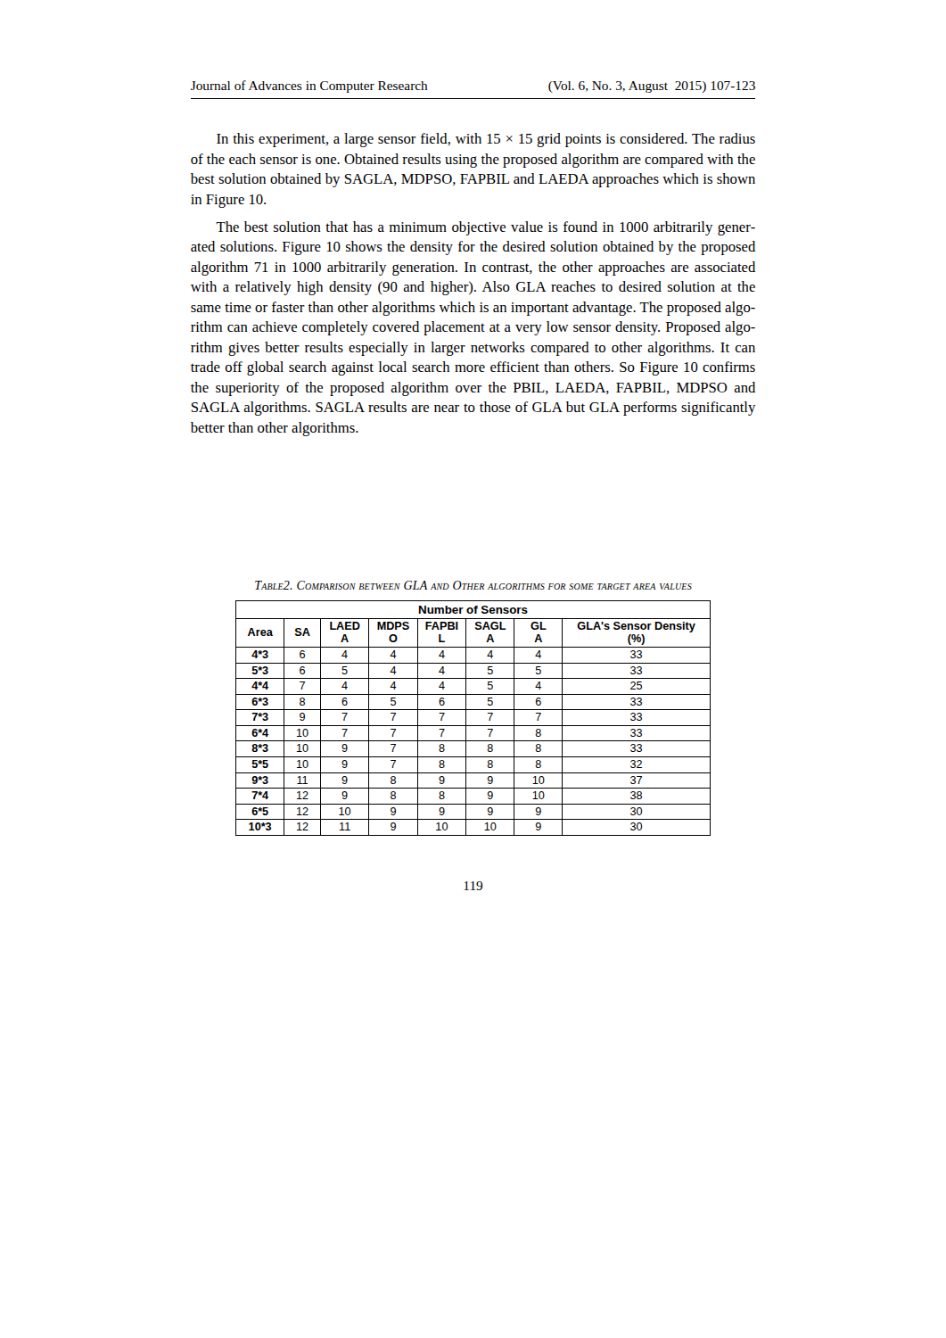Journal of Advances in Computer Research
(Vol. 6, No. 3, August 2015) 107-123
In this experiment, a large sensor field, with 15 × 15 grid points is considered. The radius of the each sensor is one. Obtained results using the proposed algorithm are compared with the best solution obtained by SAGLA, MDPSO, FAPBIL and LAEDA approaches which is shown in Figure 10.
The best solution that has a minimum objective value is found in 1000 arbitrarily generated solutions. Figure 10 shows the density for the desired solution obtained by the proposed algorithm 71 in 1000 arbitrarily generation. In contrast, the other approaches are associated with a relatively high density (90 and higher). Also GLA reaches to desired solution at the same time or faster than other algorithms which is an important advantage. The proposed algorithm can achieve completely covered placement at a very low sensor density. Proposed algorithm gives better results especially in larger networks compared to other algorithms. It can trade off global search against local search more efficient than others. So Figure 10 confirms the superiority of the proposed algorithm over the PBIL, LAEDA, FAPBIL, MDPSO and SAGLA algorithms. SAGLA results are near to those of GLA but GLA performs significantly better than other algorithms.
Table2. Comparison between GLA and Other algorithms for some target area values
| Number of Sensors |
| --- |
| Area | SA | LAED A | MDPS O | FAPBI L | SAGL A | GL A | GLA's Sensor Density (%) |
| 4*3 | 6 | 4 | 4 | 4 | 4 | 4 | 33 |
| 5*3 | 6 | 5 | 4 | 4 | 5 | 5 | 33 |
| 4*4 | 7 | 4 | 4 | 4 | 5 | 4 | 25 |
| 6*3 | 8 | 6 | 5 | 6 | 5 | 6 | 33 |
| 7*3 | 9 | 7 | 7 | 7 | 7 | 7 | 33 |
| 6*4 | 10 | 7 | 7 | 7 | 7 | 8 | 33 |
| 8*3 | 10 | 9 | 7 | 8 | 8 | 8 | 33 |
| 5*5 | 10 | 9 | 7 | 8 | 8 | 8 | 32 |
| 9*3 | 11 | 9 | 8 | 9 | 9 | 10 | 37 |
| 7*4 | 12 | 9 | 8 | 8 | 9 | 10 | 38 |
| 6*5 | 12 | 10 | 9 | 9 | 9 | 9 | 30 |
| 10*3 | 12 | 11 | 9 | 10 | 10 | 9 | 30 |
119